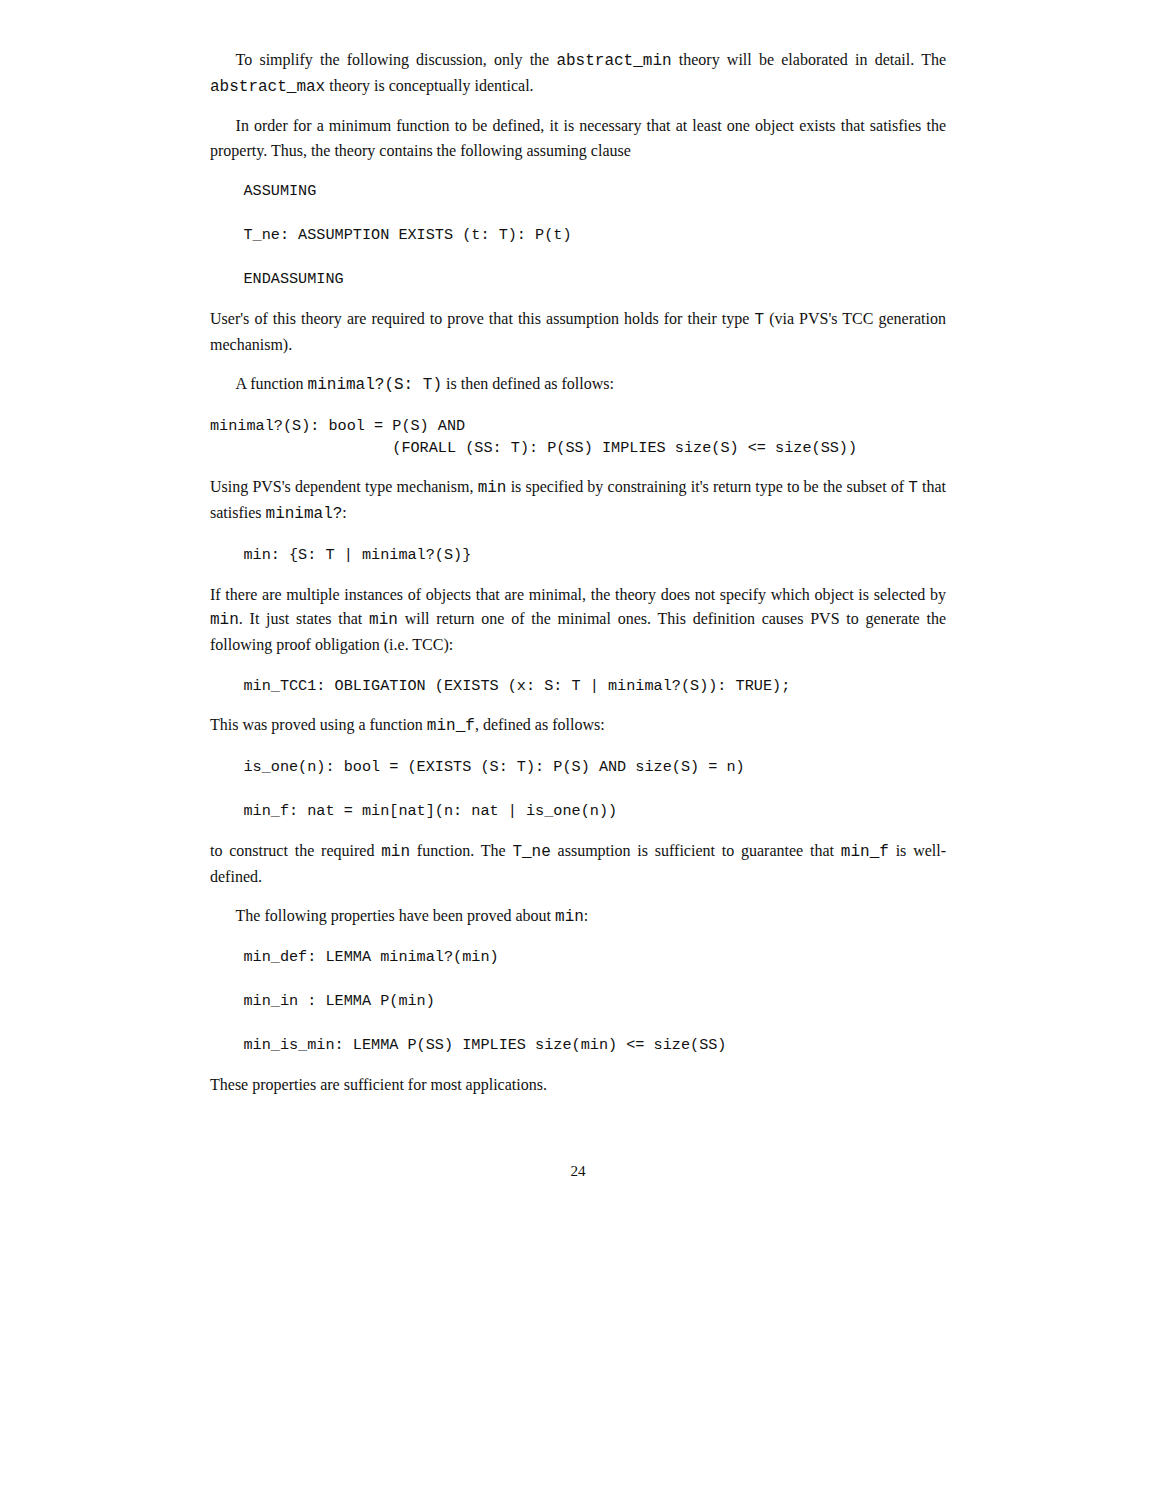To simplify the following discussion, only the abstract_min theory will be elaborated in detail. The abstract_max theory is conceptually identical.
In order for a minimum function to be defined, it is necessary that at least one object exists that satisfies the property. Thus, the theory contains the following assuming clause
ASSUMING

T_ne: ASSUMPTION EXISTS (t: T): P(t)

ENDASSUMING
User's of this theory are required to prove that this assumption holds for their type T (via PVS's TCC generation mechanism).
A function minimal?(S: T) is then defined as follows:
minimal?(S): bool = P(S) AND
                    (FORALL (SS: T): P(SS) IMPLIES size(S) <= size(SS))
Using PVS's dependent type mechanism, min is specified by constraining it's return type to be the subset of T that satisfies minimal?:
min: {S: T | minimal?(S)}
If there are multiple instances of objects that are minimal, the theory does not specify which object is selected by min. It just states that min will return one of the minimal ones. This definition causes PVS to generate the following proof obligation (i.e. TCC):
min_TCC1: OBLIGATION (EXISTS (x: S: T | minimal?(S)): TRUE);
This was proved using a function min_f, defined as follows:
is_one(n): bool = (EXISTS (S: T): P(S) AND size(S) = n)

min_f: nat = min[nat](n: nat | is_one(n))
to construct the required min function. The T_ne assumption is sufficient to guarantee that min_f is well-defined.
The following properties have been proved about min:
min_def: LEMMA minimal?(min)

min_in : LEMMA P(min)

min_is_min: LEMMA P(SS) IMPLIES size(min) <= size(SS)
These properties are sufficient for most applications.
24